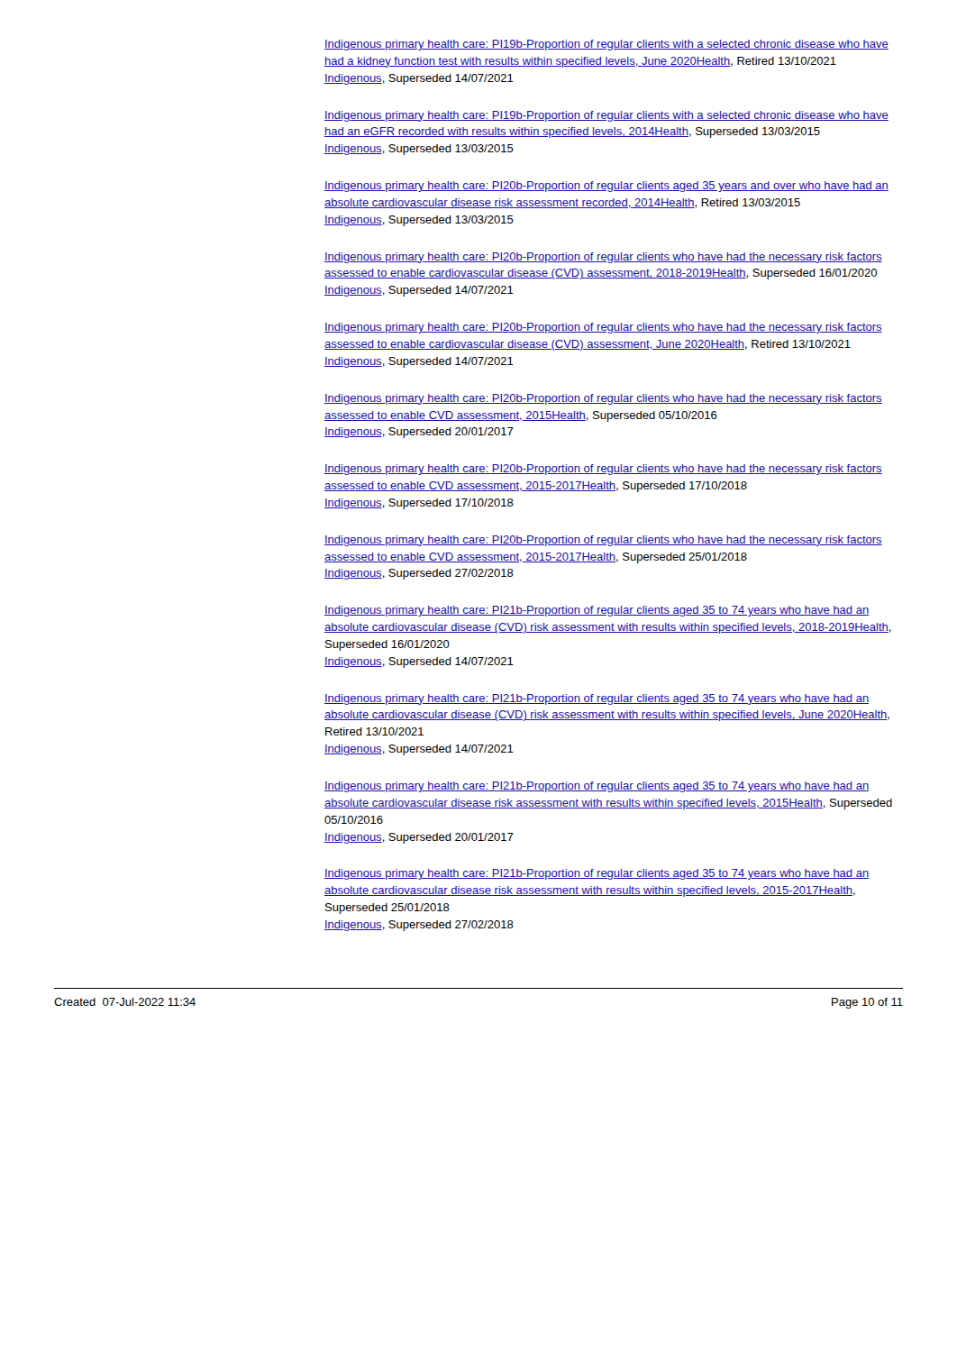Indigenous primary health care: PI19b-Proportion of regular clients with a selected chronic disease who have had a kidney function test with results within specified levels, June 2020 Health, Retired 13/10/2021
Indigenous, Superseded 14/07/2021
Indigenous primary health care: PI19b-Proportion of regular clients with a selected chronic disease who have had an eGFR recorded with results within specified levels, 2014 Health, Superseded 13/03/2015
Indigenous, Superseded 13/03/2015
Indigenous primary health care: PI20b-Proportion of regular clients aged 35 years and over who have had an absolute cardiovascular disease risk assessment recorded, 2014 Health, Retired 13/03/2015
Indigenous, Superseded 13/03/2015
Indigenous primary health care: PI20b-Proportion of regular clients who have had the necessary risk factors assessed to enable cardiovascular disease (CVD) assessment, 2018-2019 Health, Superseded 16/01/2020
Indigenous, Superseded 14/07/2021
Indigenous primary health care: PI20b-Proportion of regular clients who have had the necessary risk factors assessed to enable cardiovascular disease (CVD) assessment, June 2020 Health, Retired 13/10/2021
Indigenous, Superseded 14/07/2021
Indigenous primary health care: PI20b-Proportion of regular clients who have had the necessary risk factors assessed to enable CVD assessment, 2015 Health, Superseded 05/10/2016
Indigenous, Superseded 20/01/2017
Indigenous primary health care: PI20b-Proportion of regular clients who have had the necessary risk factors assessed to enable CVD assessment, 2015-2017 Health, Superseded 17/10/2018
Indigenous, Superseded 17/10/2018
Indigenous primary health care: PI20b-Proportion of regular clients who have had the necessary risk factors assessed to enable CVD assessment, 2015-2017 Health, Superseded 25/01/2018
Indigenous, Superseded 27/02/2018
Indigenous primary health care: PI21b-Proportion of regular clients aged 35 to 74 years who have had an absolute cardiovascular disease (CVD) risk assessment with results within specified levels, 2018-2019 Health, Superseded 16/01/2020
Indigenous, Superseded 14/07/2021
Indigenous primary health care: PI21b-Proportion of regular clients aged 35 to 74 years who have had an absolute cardiovascular disease (CVD) risk assessment with results within specified levels, June 2020 Health, Retired 13/10/2021
Indigenous, Superseded 14/07/2021
Indigenous primary health care: PI21b-Proportion of regular clients aged 35 to 74 years who have had an absolute cardiovascular disease risk assessment with results within specified levels, 2015 Health, Superseded 05/10/2016
Indigenous, Superseded 20/01/2017
Indigenous primary health care: PI21b-Proportion of regular clients aged 35 to 74 years who have had an absolute cardiovascular disease risk assessment with results within specified levels, 2015-2017 Health, Superseded 25/01/2018
Indigenous, Superseded 27/02/2018
Created 07-Jul-2022 11:34 Page 10 of 11